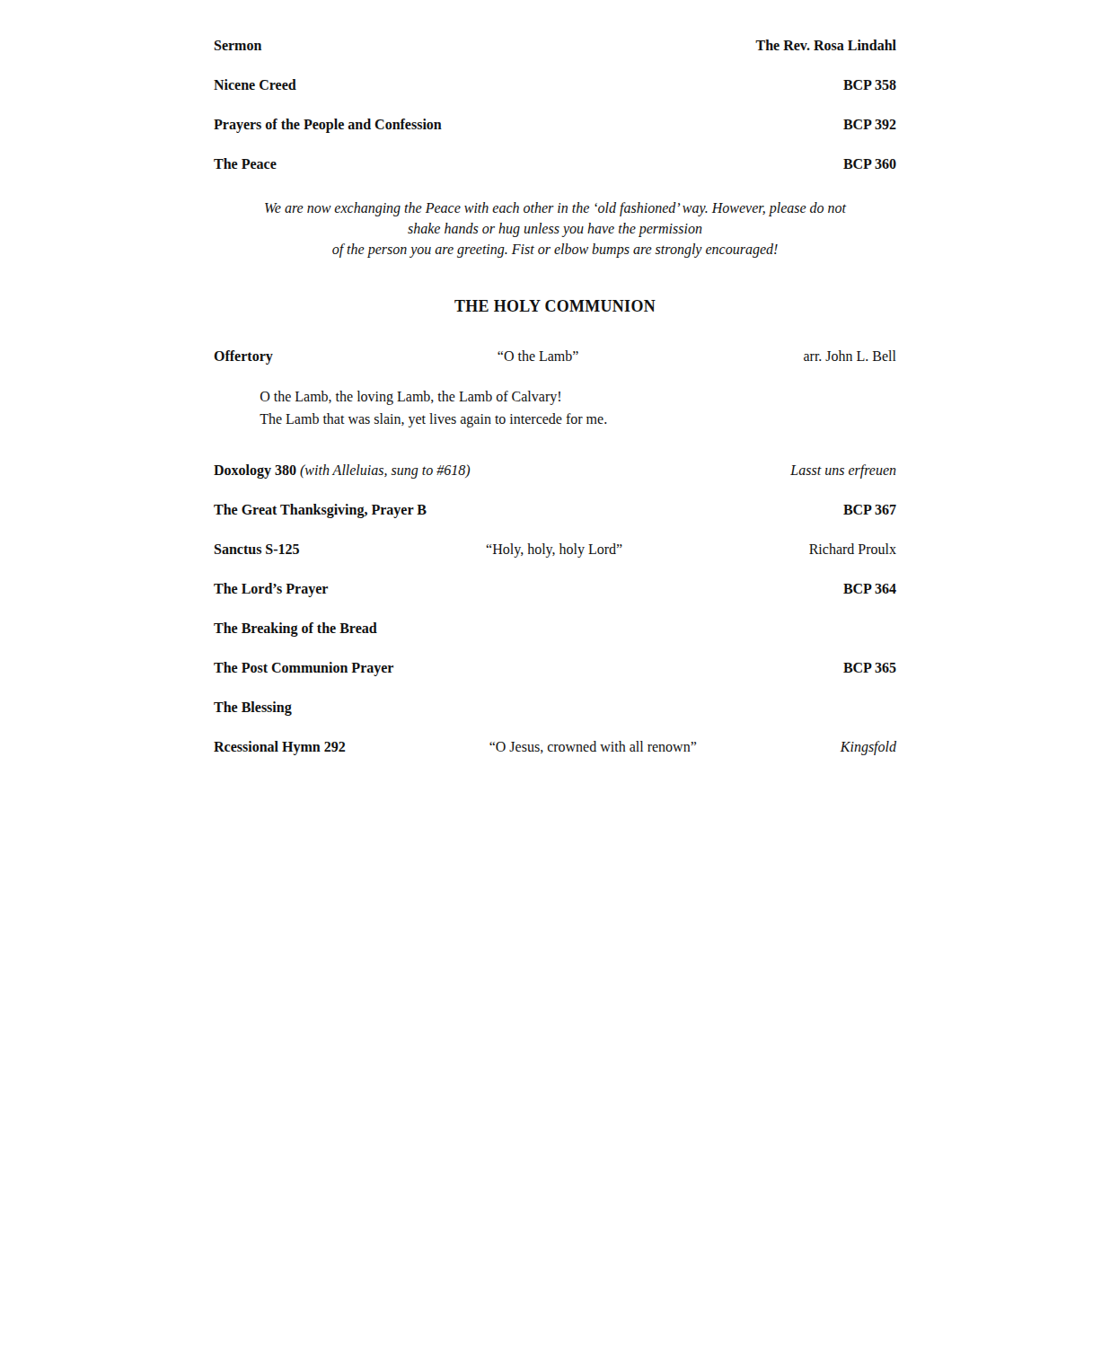Sermon The Rev. Rosa Lindahl
Nicene Creed BCP 358
Prayers of the People and Confession BCP 392
The Peace BCP 360
We are now exchanging the Peace with each other in the ‘old fashioned’ way. However, please do not shake hands or hug unless you have the permission
of the person you are greeting. Fist or elbow bumps are strongly encouraged!
THE HOLY COMMUNION
Offertory “O the Lamb” arr. John L. Bell
O the Lamb, the loving Lamb, the Lamb of Calvary!
The Lamb that was slain, yet lives again to intercede for me.
Doxology 380 (with Alleluias, sung to #618) Lasst uns erfreuen
The Great Thanksgiving, Prayer B BCP 367
Sanctus S-125 “Holy, holy, holy Lord” Richard Proulx
The Lord’s Prayer BCP 364
The Breaking of the Bread
The Post Communion Prayer BCP 365
The Blessing
Rcessional Hymn 292 “O Jesus, crowned with all renown” Kingsfold